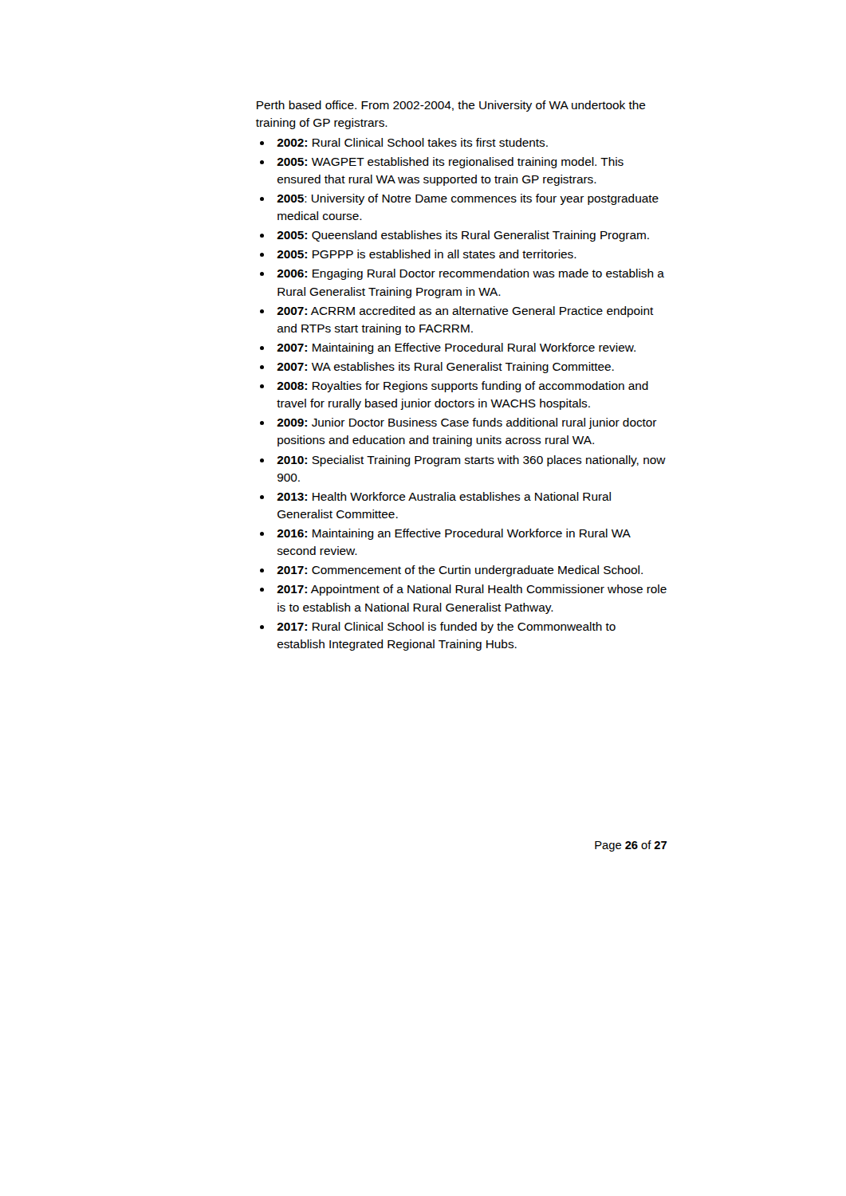Perth based office. From 2002-2004, the University of WA undertook the training of GP registrars.
2002: Rural Clinical School takes its first students.
2005: WAGPET established its regionalised training model. This ensured that rural WA was supported to train GP registrars.
2005: University of Notre Dame commences its four year postgraduate medical course.
2005: Queensland establishes its Rural Generalist Training Program.
2005: PGPPP is established in all states and territories.
2006: Engaging Rural Doctor recommendation was made to establish a Rural Generalist Training Program in WA.
2007: ACRRM accredited as an alternative General Practice endpoint and RTPs start training to FACRRM.
2007: Maintaining an Effective Procedural Rural Workforce review.
2007: WA establishes its Rural Generalist Training Committee.
2008: Royalties for Regions supports funding of accommodation and travel for rurally based junior doctors in WACHS hospitals.
2009: Junior Doctor Business Case funds additional rural junior doctor positions and education and training units across rural WA.
2010: Specialist Training Program starts with 360 places nationally, now 900.
2013: Health Workforce Australia establishes a National Rural Generalist Committee.
2016: Maintaining an Effective Procedural Workforce in Rural WA second review.
2017: Commencement of the Curtin undergraduate Medical School.
2017: Appointment of a National Rural Health Commissioner whose role is to establish a National Rural Generalist Pathway.
2017: Rural Clinical School is funded by the Commonwealth to establish Integrated Regional Training Hubs.
Page 26 of 27